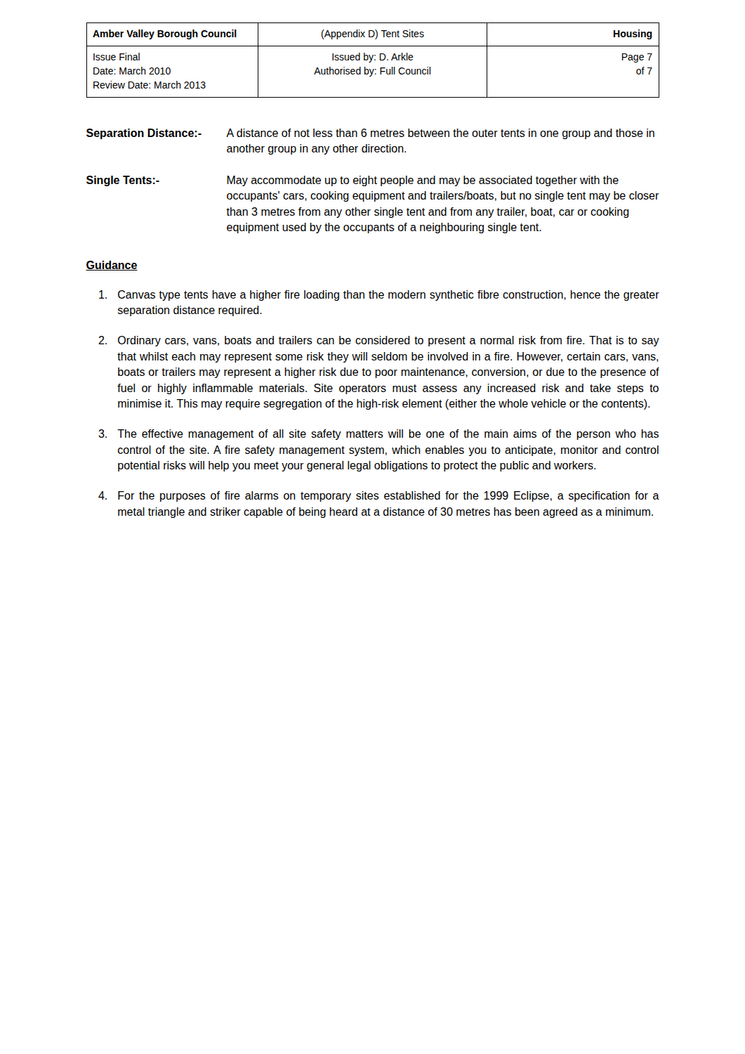| Amber Valley Borough Council | (Appendix D) Tent Sites | Housing |
| Issue Final Date: March 2010 Review Date: March 2013 | Issued by: D. Arkle Authorised by: Full Council | Page 7 of 7 |
Separation Distance:-
A distance of not less than 6 metres between the outer tents in one group and those in another group in any other direction.
Single Tents:-
May accommodate up to eight people and may be associated together with the occupants' cars, cooking equipment and trailers/boats, but no single tent may be closer than 3 metres from any other single tent and from any trailer, boat, car or cooking equipment used by the occupants of a neighbouring single tent.
Guidance
Canvas type tents have a higher fire loading than the modern synthetic fibre construction, hence the greater separation distance required.
Ordinary cars, vans, boats and trailers can be considered to present a normal risk from fire. That is to say that whilst each may represent some risk they will seldom be involved in a fire. However, certain cars, vans, boats or trailers may represent a higher risk due to poor maintenance, conversion, or due to the presence of fuel or highly inflammable materials. Site operators must assess any increased risk and take steps to minimise it. This may require segregation of the high-risk element (either the whole vehicle or the contents).
The effective management of all site safety matters will be one of the main aims of the person who has control of the site. A fire safety management system, which enables you to anticipate, monitor and control potential risks will help you meet your general legal obligations to protect the public and workers.
For the purposes of fire alarms on temporary sites established for the 1999 Eclipse, a specification for a metal triangle and striker capable of being heard at a distance of 30 metres has been agreed as a minimum.